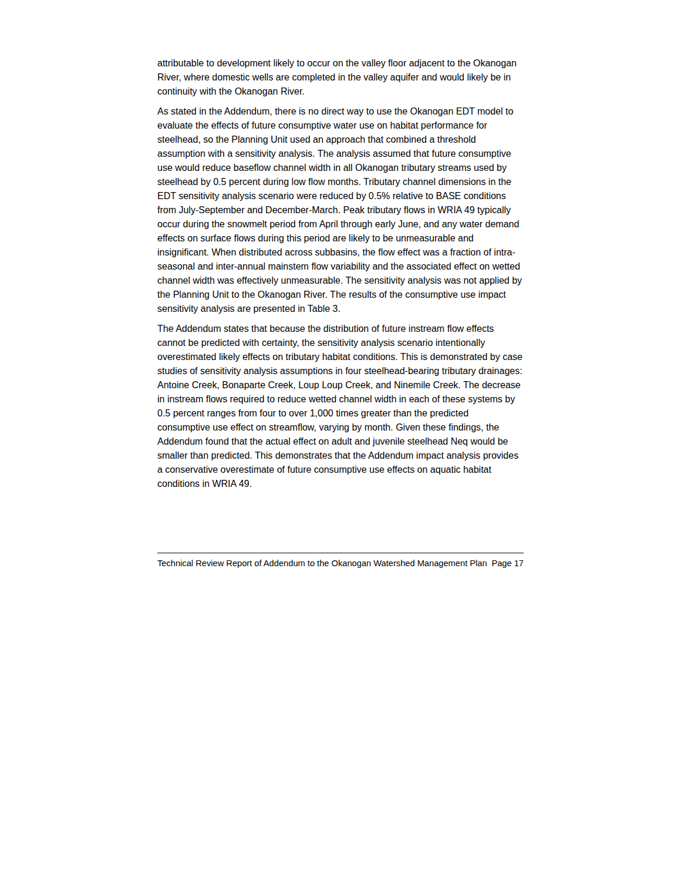attributable to development likely to occur on the valley floor adjacent to the Okanogan River, where domestic wells are completed in the valley aquifer and would likely be in continuity with the Okanogan River.
As stated in the Addendum, there is no direct way to use the Okanogan EDT model to evaluate the effects of future consumptive water use on habitat performance for steelhead, so the Planning Unit used an approach that combined a threshold assumption with a sensitivity analysis. The analysis assumed that future consumptive use would reduce baseflow channel width in all Okanogan tributary streams used by steelhead by 0.5 percent during low flow months. Tributary channel dimensions in the EDT sensitivity analysis scenario were reduced by 0.5% relative to BASE conditions from July-September and December-March. Peak tributary flows in WRIA 49 typically occur during the snowmelt period from April through early June, and any water demand effects on surface flows during this period are likely to be unmeasurable and insignificant. When distributed across subbasins, the flow effect was a fraction of intra-seasonal and inter-annual mainstem flow variability and the associated effect on wetted channel width was effectively unmeasurable. The sensitivity analysis was not applied by the Planning Unit to the Okanogan River. The results of the consumptive use impact sensitivity analysis are presented in Table 3.
The Addendum states that because the distribution of future instream flow effects cannot be predicted with certainty, the sensitivity analysis scenario intentionally overestimated likely effects on tributary habitat conditions. This is demonstrated by case studies of sensitivity analysis assumptions in four steelhead-bearing tributary drainages: Antoine Creek, Bonaparte Creek, Loup Loup Creek, and Ninemile Creek. The decrease in instream flows required to reduce wetted channel width in each of these systems by 0.5 percent ranges from four to over 1,000 times greater than the predicted consumptive use effect on streamflow, varying by month. Given these findings, the Addendum found that the actual effect on adult and juvenile steelhead Neq would be smaller than predicted. This demonstrates that the Addendum impact analysis provides a conservative overestimate of future consumptive use effects on aquatic habitat conditions in WRIA 49.
Technical Review Report of Addendum to the Okanogan Watershed Management Plan Page 17